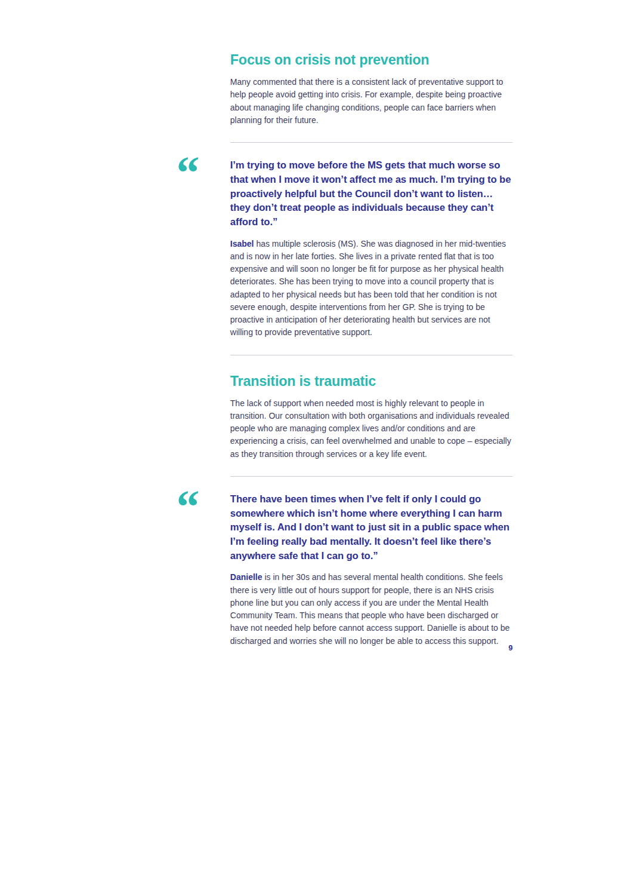Focus on crisis not prevention
Many commented that there is a consistent lack of preventative support to help people avoid getting into crisis. For example, despite being proactive about managing life changing conditions, people can face barriers when planning for their future.
“
I’m trying to move before the MS gets that much worse so that when I move it won’t affect me as much. I’m trying to be proactively helpful but the Council don’t want to listen…they don’t treat people as individuals because they can’t afford to.”
Isabel has multiple sclerosis (MS). She was diagnosed in her mid-twenties and is now in her late forties. She lives in a private rented flat that is too expensive and will soon no longer be fit for purpose as her physical health deteriorates. She has been trying to move into a council property that is adapted to her physical needs but has been told that her condition is not severe enough, despite interventions from her GP. She is trying to be proactive in anticipation of her deteriorating health but services are not willing to provide preventative support.
Transition is traumatic
The lack of support when needed most is highly relevant to people in transition. Our consultation with both organisations and individuals revealed people who are managing complex lives and/or conditions and are experiencing a crisis, can feel overwhelmed and unable to cope – especially as they transition through services or a key life event.
“
There have been times when I’ve felt if only I could go somewhere which isn’t home where everything I can harm myself is. And I don’t want to just sit in a public space when I’m feeling really bad mentally. It doesn’t feel like there’s anywhere safe that I can go to.”
Danielle is in her 30s and has several mental health conditions. She feels there is very little out of hours support for people, there is an NHS crisis phone line but you can only access if you are under the Mental Health Community Team. This means that people who have been discharged or have not needed help before cannot access support. Danielle is about to be discharged and worries she will no longer be able to access this support.
9